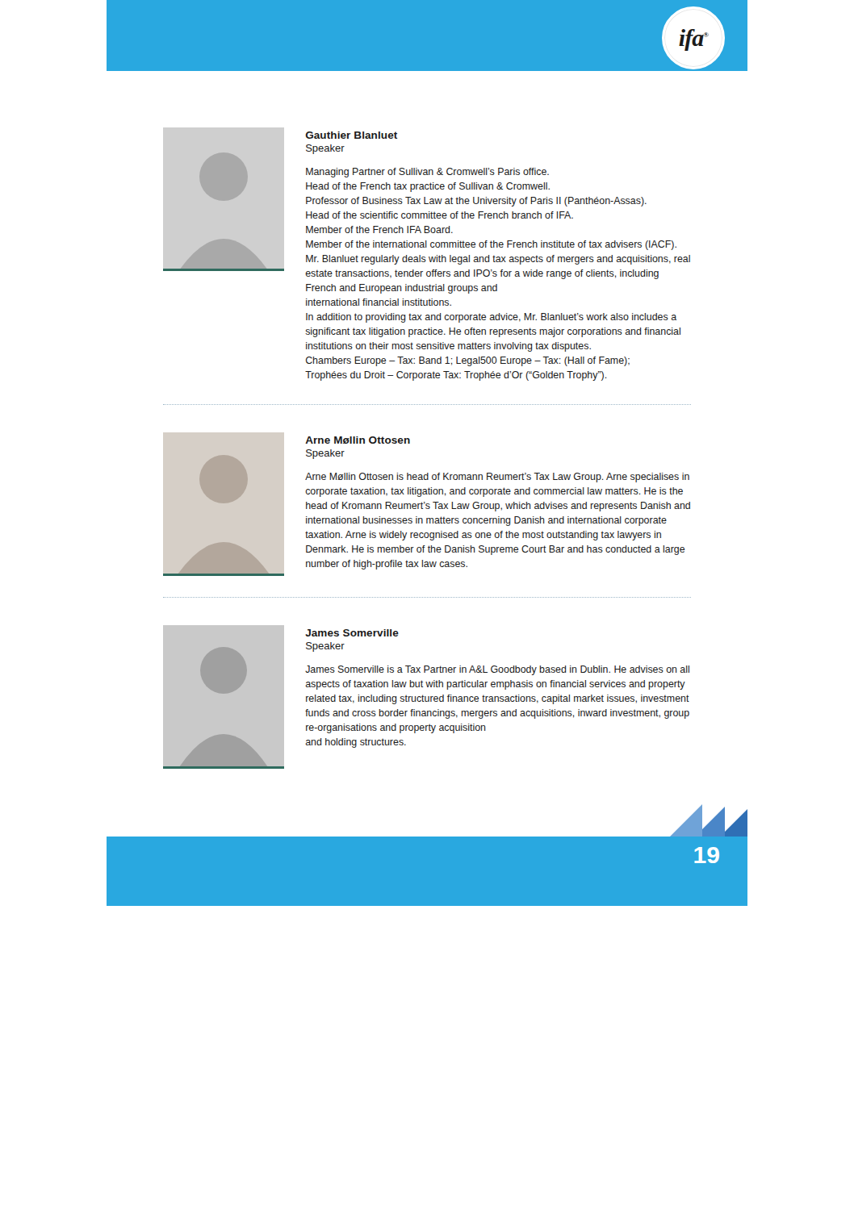ifa®
Gauthier Blanluet
Speaker
Managing Partner of Sullivan & Cromwell’s Paris office.
Head of the French tax practice of Sullivan & Cromwell.
Professor of Business Tax Law at the University of Paris II (Panthéon-Assas).
Head of the scientific committee of the French branch of IFA.
Member of the French IFA Board.
Member of the international committee of the French institute of tax advisers (IACF).
Mr. Blanluet regularly deals with legal and tax aspects of mergers and acquisitions, real estate transactions, tender offers and IPO’s for a wide range of clients, including French and European industrial groups and
international financial institutions.
In addition to providing tax and corporate advice, Mr. Blanluet’s work also includes a significant tax litigation practice. He often represents major corporations and financial institutions on their most sensitive matters involving tax disputes.
Chambers Europe – Tax: Band 1; Legal500 Europe – Tax: (Hall of Fame);
Trophées du Droit – Corporate Tax: Trophée d’Or (“Golden Trophy”).
Arne Møllin Ottosen
Speaker
Arne Møllin Ottosen is head of Kromann Reumert’s Tax Law Group. Arne specialises in corporate taxation, tax litigation, and corporate and commercial law matters. He is the head of Kromann Reumert’s Tax Law Group, which advises and represents Danish and international businesses in matters concerning Danish and international corporate taxation. Arne is widely recognised as one of the most outstanding tax lawyers in Denmark. He is member of the Danish Supreme Court Bar and has conducted a large number of high-profile tax law cases.
James Somerville
Speaker
James Somerville is a Tax Partner in A&L Goodbody based in Dublin. He advises on all aspects of taxation law but with particular emphasis on financial services and property related tax, including structured finance transactions, capital market issues, investment funds and cross border financings, mergers and acquisitions, inward investment, group re-organisations and property acquisition
and holding structures.
19